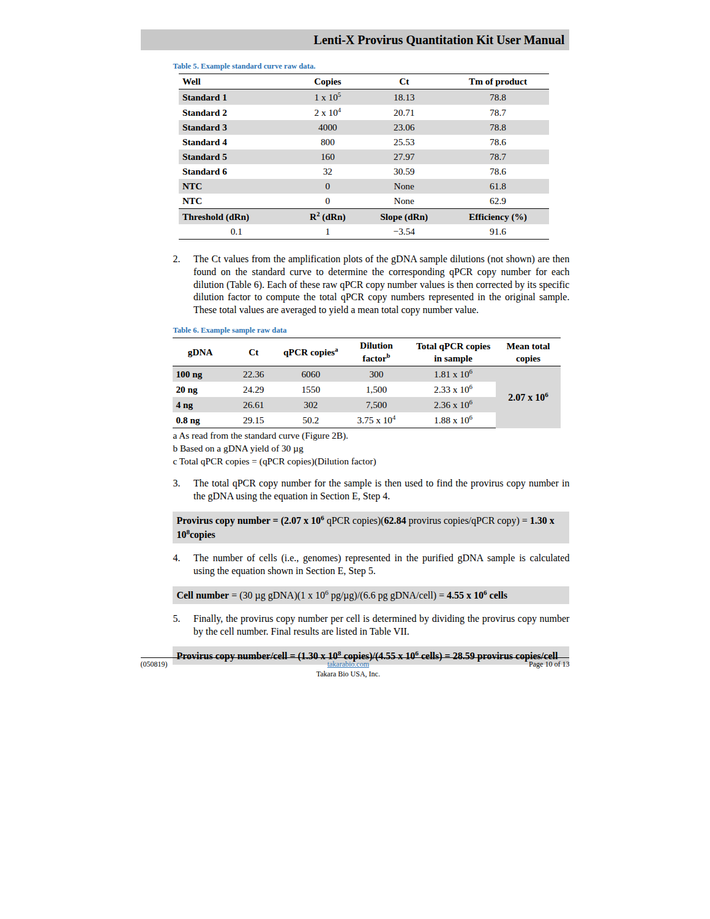Lenti-X Provirus Quantitation Kit User Manual
Table 5. Example standard curve raw data.
| Well | Copies | Ct | Tm of product |
| --- | --- | --- | --- |
| Standard 1 | 1 x 10 5 | 18.13 | 78.8 |
| Standard 2 | 2 x 10 4 | 20.71 | 78.7 |
| Standard 3 | 4000 | 23.06 | 78.8 |
| Standard 4 | 800 | 25.53 | 78.6 |
| Standard 5 | 160 | 27.97 | 78.7 |
| Standard 6 | 32 | 30.59 | 78.6 |
| NTC | 0 | None | 61.8 |
| NTC | 0 | None | 62.9 |
| Threshold (dRn) | R 2 (dRn) | Slope (dRn) | Efficiency (%) |
| 0.1 | 1 | −3.54 | 91.6 |
2. The Ct values from the amplification plots of the gDNA sample dilutions (not shown) are then found on the standard curve to determine the corresponding qPCR copy number for each dilution (Table 6). Each of these raw qPCR copy number values is then corrected by its specific dilution factor to compute the total qPCR copy numbers represented in the original sample. These total values are averaged to yield a mean total copy number value.
Table 6. Example sample raw data
| gDNA | Ct | qPCR copies a | Dilution factor b | Total qPCR copies in sample | Mean total copies |
| --- | --- | --- | --- | --- | --- |
| 100 ng | 22.36 | 6060 | 300 | 1.81 x 10 6 | 2.07 x 10 6 |
| 20 ng | 24.29 | 1550 | 1,500 | 2.33 x 10 6 |
| 4 ng | 26.61 | 302 | 7,500 | 2.36 x 10 6 |
| 0.8 ng | 29.15 | 50.2 | 3.75 x 10 4 | 1.88 x 10 6 |
a As read from the standard curve (Figure 2B).
b Based on a gDNA yield of 30 µg
c Total qPCR copies = (qPCR copies)(Dilution factor)
3. The total qPCR copy number for the sample is then used to find the provirus copy number in the gDNA using the equation in Section E, Step 4.
Provirus copy number = (2.07 x 106 qPCR copies)(62.84 provirus copies/qPCR copy) = 1.30 x 108copies
4. The number of cells (i.e., genomes) represented in the purified gDNA sample is calculated using the equation shown in Section E, Step 5.
Cell number = (30 µg gDNA)(1 x 106 pg/µg)/(6.6 pg gDNA/cell) = 4.55 x 106 cells
5. Finally, the provirus copy number per cell is determined by dividing the provirus copy number by the cell number. Final results are listed in Table VII.
Provirus copy number/cell = (1.30 x 108 copies)/(4.55 x 106 cells) = 28.59 provirus copies/cell
(050819)
takarabio.com
Takara Bio USA, Inc.
Page 10 of 13